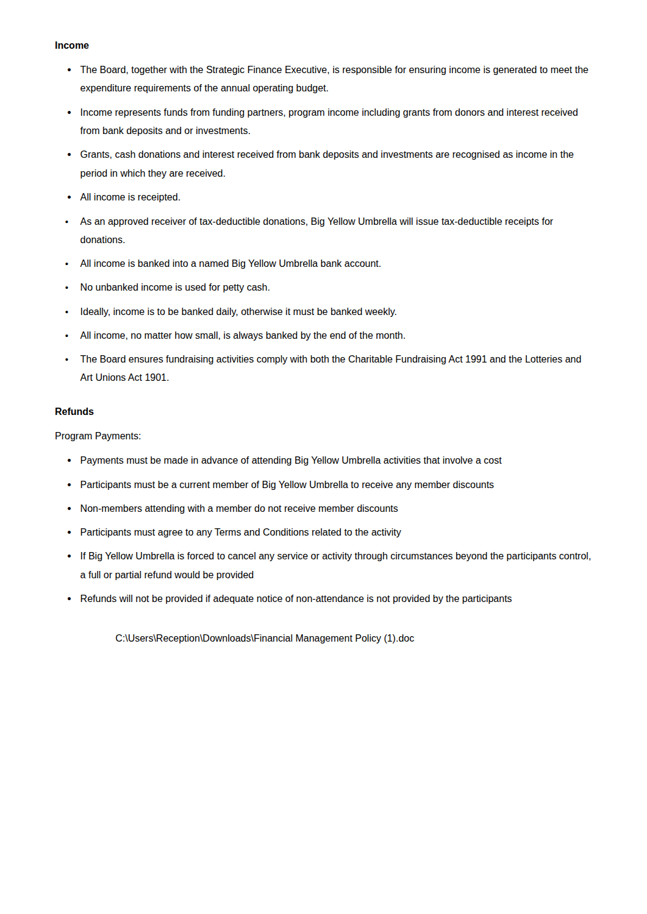Income
The Board, together with the Strategic Finance Executive, is responsible for ensuring income is generated to meet the expenditure requirements of the annual operating budget.
Income represents funds from funding partners, program income including grants from donors and interest received from bank deposits and or investments.
Grants, cash donations and interest received from bank deposits and investments are recognised as income in the period in which they are received.
All income is receipted.
As an approved receiver of tax-deductible donations, Big Yellow Umbrella will issue tax-deductible receipts for donations.
All income is banked into a named Big Yellow Umbrella bank account.
No unbanked income is used for petty cash.
Ideally, income is to be banked daily, otherwise it must be banked weekly.
All income, no matter how small, is always banked by the end of the month.
The Board ensures fundraising activities comply with both the Charitable Fundraising Act 1991 and the Lotteries and Art Unions Act 1901.
Refunds
Program Payments:
Payments must be made in advance of attending Big Yellow Umbrella activities that involve a cost
Participants must be a current member of Big Yellow Umbrella to receive any member discounts
Non-members attending with a member do not receive member discounts
Participants must agree to any Terms and Conditions related to the activity
If Big Yellow Umbrella is forced to cancel any service or activity through circumstances beyond the participants control, a full or partial refund would be provided
Refunds will not be provided if adequate notice of non-attendance is not provided by the participants
C:\Users\Reception\Downloads\Financial Management Policy (1).doc